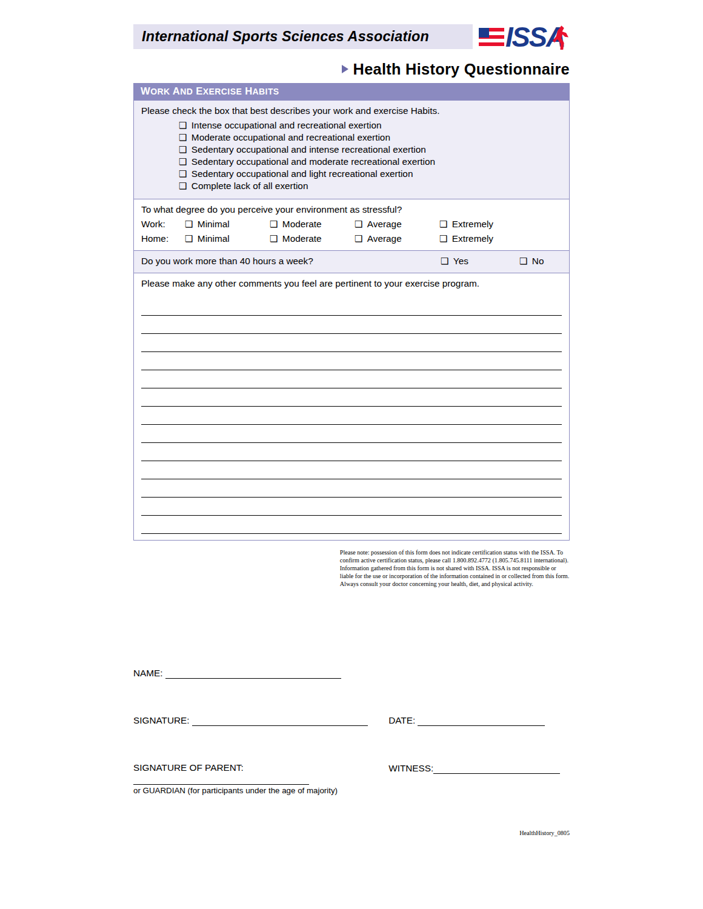International Sports Sciences Association
ISSA
Health History Questionnaire
WORK AND EXERCISE HABITS
Please check the box that best describes your work and exercise Habits.
Intense occupational and recreational exertion
Moderate occupational and recreational exertion
Sedentary occupational and intense recreational exertion
Sedentary occupational and moderate recreational exertion
Sedentary occupational and light recreational exertion
Complete lack of all exertion
To what degree do you perceive your environment as stressful?
Work: Minimal Moderate Average Extremely
Home: Minimal Moderate Average Extremely
Do you work more than 40 hours a week? Yes No
Please make any other comments you feel are pertinent to your exercise program.
Please note: possession of this form does not indicate certification status with the ISSA. To confirm active certification status, please call 1.800.892.4772 (1.805.745.8111 international). Information gathered from this form is not shared with ISSA. ISSA is not responsible or liable for the use or incorporation of the information contained in or collected from this form. Always consult your doctor concerning your health, diet, and physical activity.
NAME:
SIGNATURE:
DATE:
SIGNATURE OF PARENT:
or Guardian (for participants under the age of majority)
WITNESS:
HealthHistory_0805